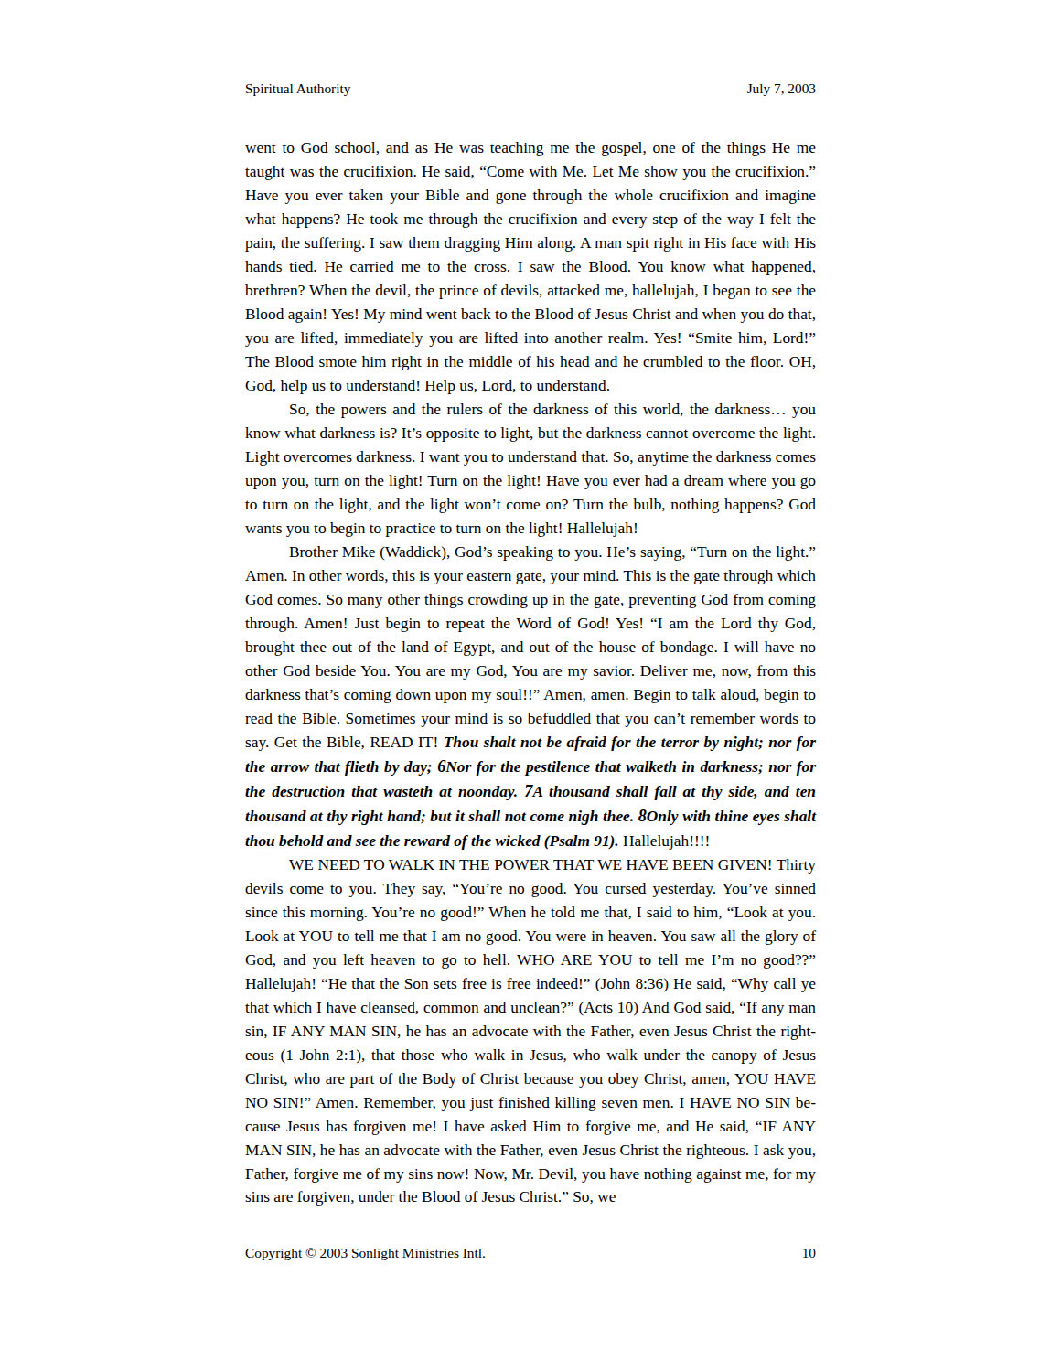Spiritual Authority
July 7, 2003
went to God school, and as He was teaching me the gospel, one of the things He me taught was the crucifixion. He said, “Come with Me. Let Me show you the crucifixion.” Have you ever taken your Bible and gone through the whole crucifixion and imagine what happens? He took me through the crucifixion and every step of the way I felt the pain, the suffering. I saw them dragging Him along. A man spit right in His face with His hands tied. He carried me to the cross. I saw the Blood. You know what happened, brethren? When the devil, the prince of devils, attacked me, hallelujah, I began to see the Blood again! Yes! My mind went back to the Blood of Jesus Christ and when you do that, you are lifted, immediately you are lifted into another realm. Yes! “Smite him, Lord!” The Blood smote him right in the middle of his head and he crumbled to the floor. OH, God, help us to understand! Help us, Lord, to understand.
So, the powers and the rulers of the darkness of this world, the darkness… you know what darkness is? It’s opposite to light, but the darkness cannot overcome the light. Light overcomes darkness. I want you to understand that. So, anytime the darkness comes upon you, turn on the light! Turn on the light! Have you ever had a dream where you go to turn on the light, and the light won’t come on? Turn the bulb, nothing happens? God wants you to begin to practice to turn on the light! Hallelujah!
Brother Mike (Waddick), God’s speaking to you. He’s saying, “Turn on the light.” Amen. In other words, this is your eastern gate, your mind. This is the gate through which God comes. So many other things crowding up in the gate, preventing God from coming through. Amen! Just begin to repeat the Word of God! Yes! “I am the Lord thy God, brought thee out of the land of Egypt, and out of the house of bondage. I will have no other God beside You. You are my God, You are my savior. Deliver me, now, from this darkness that’s coming down upon my soul!!” Amen, amen. Begin to talk aloud, begin to read the Bible. Sometimes your mind is so befuddled that you can’t remember words to say. Get the Bible, READ IT! Thou shalt not be afraid for the terror by night; nor for the arrow that flieth by day; 6 Nor for the pestilence that walketh in darkness; nor for the destruction that wasteth at noonday. 7 A thousand shall fall at thy side, and ten thousand at thy right hand; but it shall not come nigh thee. 8 Only with thine eyes shalt thou behold and see the reward of the wicked (Psalm 91). Hallelujah!!!!
WE NEED TO WALK IN THE POWER THAT WE HAVE BEEN GIVEN! Thirty devils come to you. They say, “You’re no good. You cursed yesterday. You’ve sinned since this morning. You’re no good!” When he told me that, I said to him, “Look at you. Look at YOU to tell me that I am no good. You were in heaven. You saw all the glory of God, and you left heaven to go to hell. WHO ARE YOU to tell me I’m no good??” Hallelujah! “He that the Son sets free is free indeed!” (John 8:36) He said, “Why call ye that which I have cleansed, common and unclean?” (Acts 10) And God said, “If any man sin, IF ANY MAN SIN, he has an advocate with the Father, even Jesus Christ the righteous (1 John 2:1), that those who walk in Jesus, who walk under the canopy of Jesus Christ, who are part of the Body of Christ because you obey Christ, amen, YOU HAVE NO SIN!” Amen. Remember, you just finished killing seven men. I HAVE NO SIN because Jesus has forgiven me! I have asked Him to forgive me, and He said, “IF ANY MAN SIN, he has an advocate with the Father, even Jesus Christ the righteous. I ask you, Father, forgive me of my sins now! Now, Mr. Devil, you have nothing against me, for my sins are forgiven, under the Blood of Jesus Christ.” So, we
Copyright © 2003 Sonlight Ministries Intl.
10